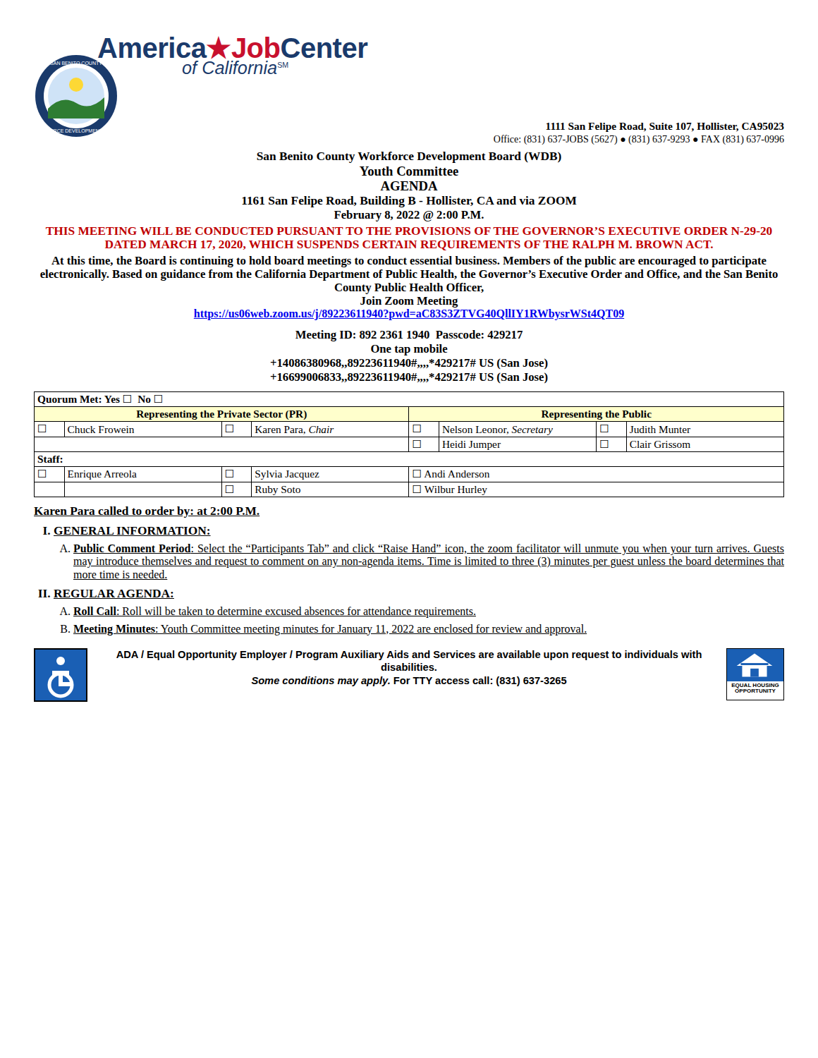SAN BENITO COUNTY WORKFORCE DEVELOPMENT BOARD
America★Job Center
of CaliforniaSM
1111 San Felipe Road, Suite 107, Hollister, CA95023
Office: (831) 637-JOBS (5627) ● (831) 637-9293 ● FAX (831) 637-0996
San Benito County Workforce Development Board (WDB)
Youth Committee
AGENDA
1161 San Felipe Road, Building B - Hollister, CA and via ZOOM
February 8, 2022 @ 2:00 P.M.
THIS MEETING WILL BE CONDUCTED PURSUANT TO THE PROVISIONS OF THE GOVERNOR’S EXECUTIVE ORDER N-29-20 DATED MARCH 17, 2020, WHICH SUSPENDS CERTAIN REQUIREMENTS OF THE RALPH M. BROWN ACT.
At this time, the Board is continuing to hold board meetings to conduct essential business. Members of the public are encouraged to participate electronically. Based on guidance from the California Department of Public Health, the Governor’s Executive Order and Office, and the San Benito County Public Health Officer,
Join Zoom Meeting
https://us06web.zoom.us/j/89223611940?pwd=aC83S3ZTVG40QllIY1RWbysrWSt4QT09
Meeting ID: 892 2361 1940 Passcode: 429217
One tap mobile
+14086380968,,89223611940#,,,,*429217# US (San Jose)
+16699006833,,89223611940#,,,,*429217# US (San Jose)
| Quorum Met: Yes ☐ No ☐ |
| Representing the Private Sector (PR) | Representing the Public |
| ☐ | Chuck Frowein | ☐ | Karen Para, Chair | ☐ | Nelson Leonor, Secretary | ☐ | Judith Munter |
| | ☐ | Heidi Jumper | ☐ | Clair Grissom |
| Staff: |
| ☐ | Enrique Arreola | ☐ | Sylvia Jacquez | ☐ Andi Anderson |
| | | ☐ | Ruby Soto | ☐ Wilbur Hurley |
Karen Para called to order by: at 2:00 P.M.
GENERAL INFORMATION:
Public Comment Period: Select the “Participants Tab” and click “Raise Hand” icon, the zoom facilitator will unmute you when your turn arrives. Guests may introduce themselves and request to comment on any non-agenda items. Time is limited to three (3) minutes per guest unless the board determines that more time is needed.
REGULAR AGENDA:
Roll Call: Roll will be taken to determine excused absences for attendance requirements.
Meeting Minutes: Youth Committee meeting minutes for January 11, 2022 are enclosed for review and approval.
ADA / Equal Opportunity Employer / Program Auxiliary Aids and Services are available upon request to individuals with disabilities.
Some conditions may apply. For TTY access call: (831) 637-3265
EQUAL HOUSING
OPPORTUNITY